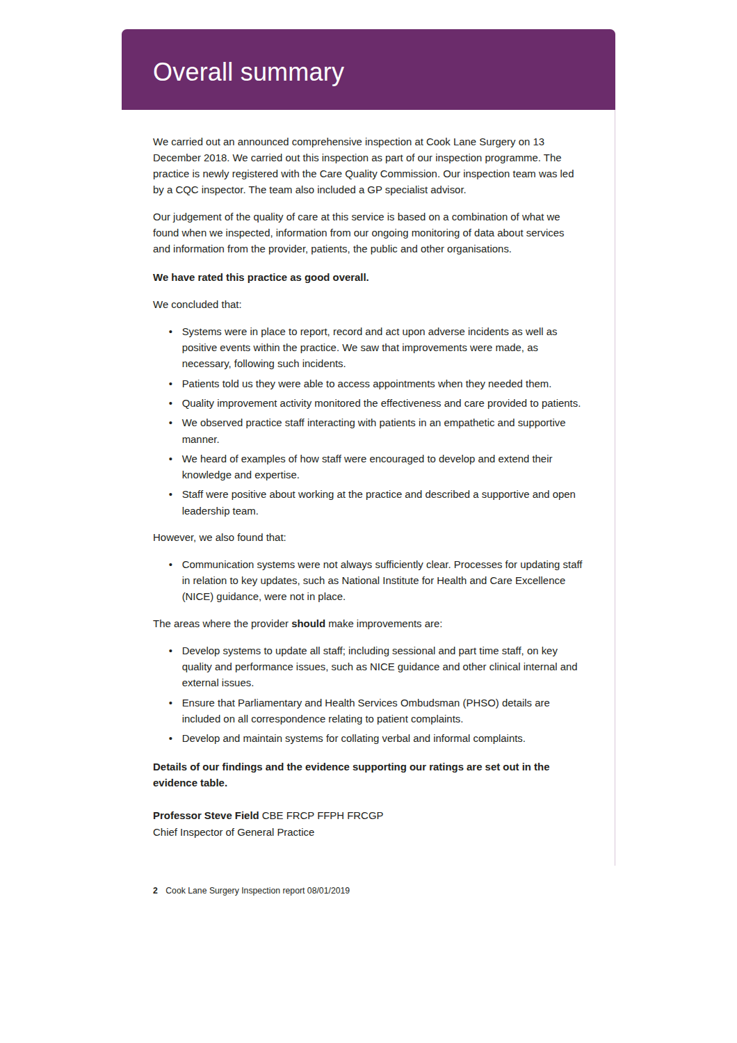Overall summary
We carried out an announced comprehensive inspection at Cook Lane Surgery on 13 December 2018. We carried out this inspection as part of our inspection programme. The practice is newly registered with the Care Quality Commission. Our inspection team was led by a CQC inspector. The team also included a GP specialist advisor.
Our judgement of the quality of care at this service is based on a combination of what we found when we inspected, information from our ongoing monitoring of data about services and information from the provider, patients, the public and other organisations.
We have rated this practice as good overall.
We concluded that:
Systems were in place to report, record and act upon adverse incidents as well as positive events within the practice. We saw that improvements were made, as necessary, following such incidents.
Patients told us they were able to access appointments when they needed them.
Quality improvement activity monitored the effectiveness and care provided to patients.
We observed practice staff interacting with patients in an empathetic and supportive manner.
We heard of examples of how staff were encouraged to develop and extend their knowledge and expertise.
Staff were positive about working at the practice and described a supportive and open leadership team.
However, we also found that:
Communication systems were not always sufficiently clear. Processes for updating staff in relation to key updates, such as National Institute for Health and Care Excellence (NICE) guidance, were not in place.
The areas where the provider should make improvements are:
Develop systems to update all staff; including sessional and part time staff, on key quality and performance issues, such as NICE guidance and other clinical internal and external issues.
Ensure that Parliamentary and Health Services Ombudsman (PHSO) details are included on all correspondence relating to patient complaints.
Develop and maintain systems for collating verbal and informal complaints.
Details of our findings and the evidence supporting our ratings are set out in the evidence table.
Professor Steve Field CBE FRCP FFPH FRCGP
Chief Inspector of General Practice
2 Cook Lane Surgery Inspection report 08/01/2019